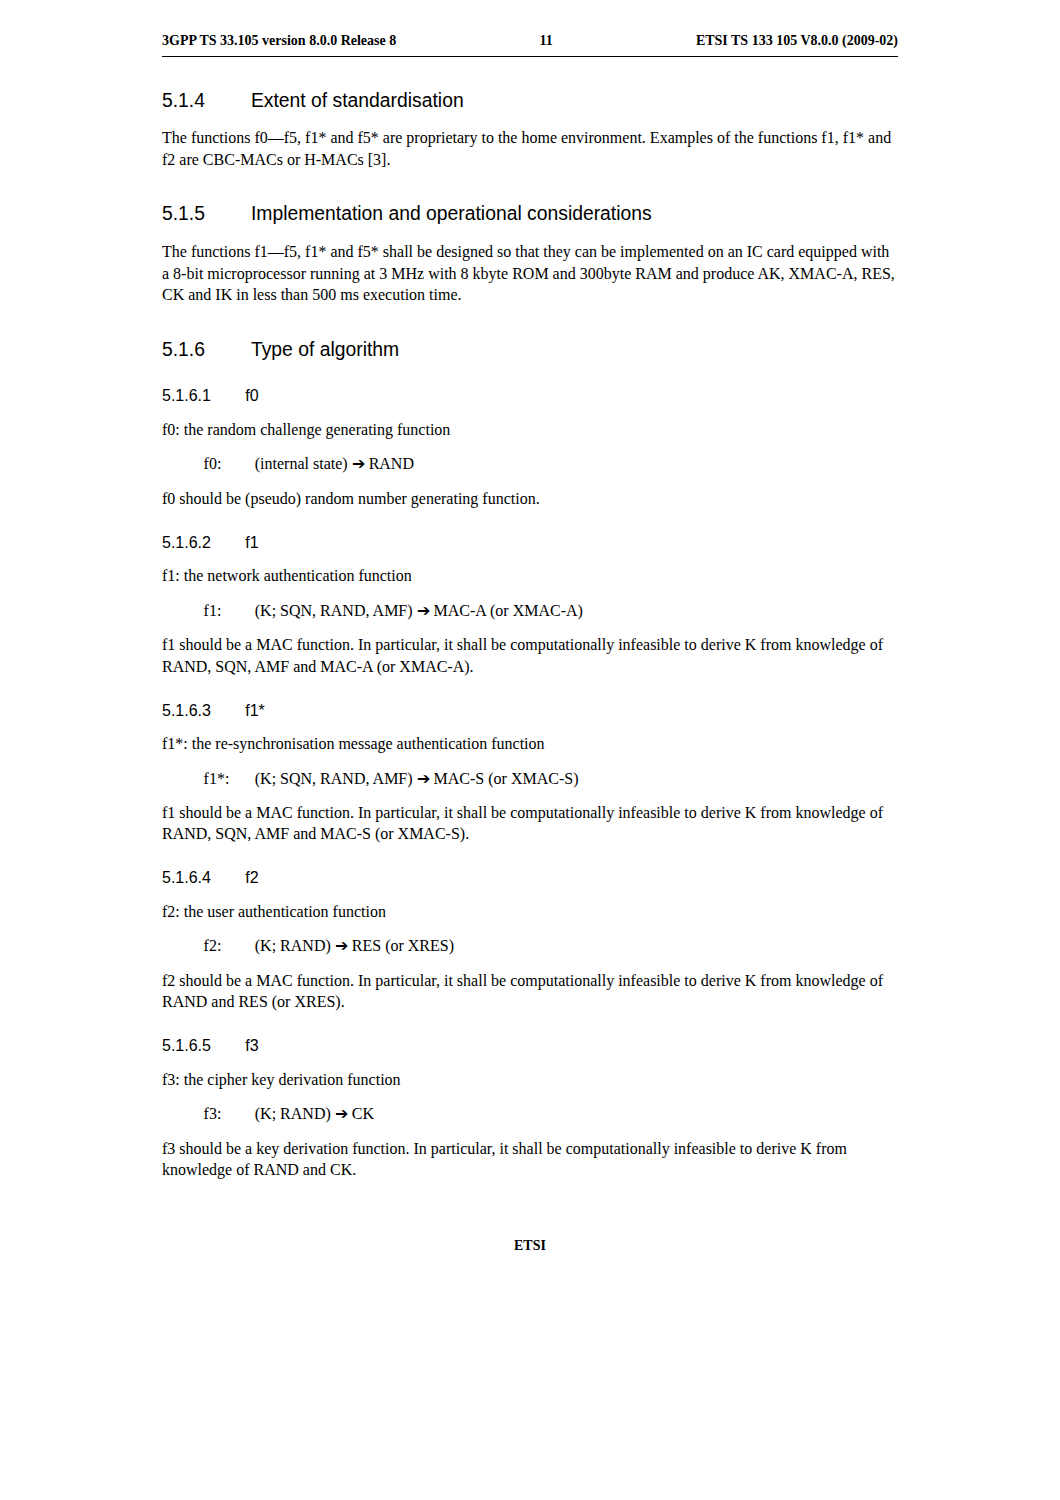3GPP TS 33.105 version 8.0.0 Release 8 11 ETSI TS 133 105 V8.0.0 (2009-02)
5.1.4 Extent of standardisation
The functions f0—f5, f1* and f5* are proprietary to the home environment. Examples of the functions f1, f1* and f2 are CBC-MACs or H-MACs [3].
5.1.5 Implementation and operational considerations
The functions f1—f5, f1* and f5* shall be designed so that they can be implemented on an IC card equipped with a 8-bit microprocessor running at 3 MHz with 8 kbyte ROM and 300byte RAM and produce AK, XMAC-A, RES, CK and IK in less than 500 ms execution time.
5.1.6 Type of algorithm
5.1.6.1f0
f0: the random challenge generating function
f0:(internal state) ➔ RAND
f0 should be (pseudo) random number generating function.
5.1.6.2f1
f1: the network authentication function
f1:(K; SQN, RAND, AMF) ➔ MAC-A (or XMAC-A)
f1 should be a MAC function. In particular, it shall be computationally infeasible to derive K from knowledge of RAND, SQN, AMF and MAC-A (or XMAC-A).
5.1.6.3f1*
f1*: the re-synchronisation message authentication function
f1*:(K; SQN, RAND, AMF) ➔ MAC-S (or XMAC-S)
f1 should be a MAC function. In particular, it shall be computationally infeasible to derive K from knowledge of RAND, SQN, AMF and MAC-S (or XMAC-S).
5.1.6.4f2
f2: the user authentication function
f2:(K; RAND) ➔ RES (or XRES)
f2 should be a MAC function. In particular, it shall be computationally infeasible to derive K from knowledge of RAND and RES (or XRES).
5.1.6.5f3
f3: the cipher key derivation function
f3:(K; RAND) ➔ CK
f3 should be a key derivation function. In particular, it shall be computationally infeasible to derive K from knowledge of RAND and CK.
ETSI